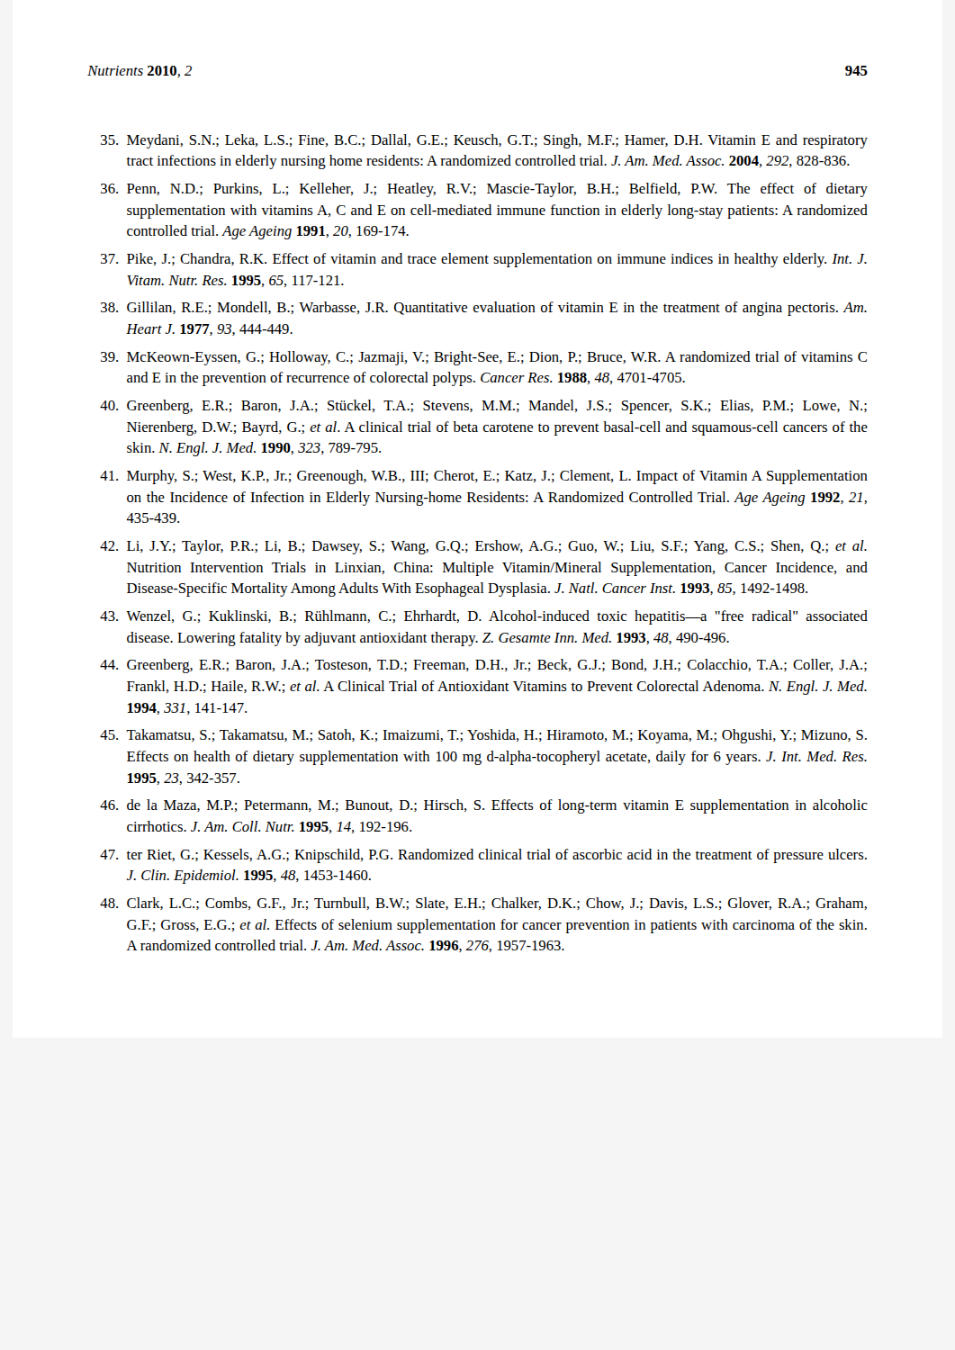Nutrients 2010, 2 945
35. Meydani, S.N.; Leka, L.S.; Fine, B.C.; Dallal, G.E.; Keusch, G.T.; Singh, M.F.; Hamer, D.H. Vitamin E and respiratory tract infections in elderly nursing home residents: A randomized controlled trial. J. Am. Med. Assoc. 2004, 292, 828-836.
36. Penn, N.D.; Purkins, L.; Kelleher, J.; Heatley, R.V.; Mascie-Taylor, B.H.; Belfield, P.W. The effect of dietary supplementation with vitamins A, C and E on cell-mediated immune function in elderly long-stay patients: A randomized controlled trial. Age Ageing 1991, 20, 169-174.
37. Pike, J.; Chandra, R.K. Effect of vitamin and trace element supplementation on immune indices in healthy elderly. Int. J. Vitam. Nutr. Res. 1995, 65, 117-121.
38. Gillilan, R.E.; Mondell, B.; Warbasse, J.R. Quantitative evaluation of vitamin E in the treatment of angina pectoris. Am. Heart J. 1977, 93, 444-449.
39. McKeown-Eyssen, G.; Holloway, C.; Jazmaji, V.; Bright-See, E.; Dion, P.; Bruce, W.R. A randomized trial of vitamins C and E in the prevention of recurrence of colorectal polyps. Cancer Res. 1988, 48, 4701-4705.
40. Greenberg, E.R.; Baron, J.A.; Stückel, T.A.; Stevens, M.M.; Mandel, J.S.; Spencer, S.K.; Elias, P.M.; Lowe, N.; Nierenberg, D.W.; Bayrd, G.; et al. A clinical trial of beta carotene to prevent basal-cell and squamous-cell cancers of the skin. N. Engl. J. Med. 1990, 323, 789-795.
41. Murphy, S.; West, K.P., Jr.; Greenough, W.B., III; Cherot, E.; Katz, J.; Clement, L. Impact of Vitamin A Supplementation on the Incidence of Infection in Elderly Nursing-home Residents: A Randomized Controlled Trial. Age Ageing 1992, 21, 435-439.
42. Li, J.Y.; Taylor, P.R.; Li, B.; Dawsey, S.; Wang, G.Q.; Ershow, A.G.; Guo, W.; Liu, S.F.; Yang, C.S.; Shen, Q.; et al. Nutrition Intervention Trials in Linxian, China: Multiple Vitamin/Mineral Supplementation, Cancer Incidence, and Disease-Specific Mortality Among Adults With Esophageal Dysplasia. J. Natl. Cancer Inst. 1993, 85, 1492-1498.
43. Wenzel, G.; Kuklinski, B.; Rühlmann, C.; Ehrhardt, D. Alcohol-induced toxic hepatitis—a "free radical" associated disease. Lowering fatality by adjuvant antioxidant therapy. Z. Gesamte Inn. Med. 1993, 48, 490-496.
44. Greenberg, E.R.; Baron, J.A.; Tosteson, T.D.; Freeman, D.H., Jr.; Beck, G.J.; Bond, J.H.; Colacchio, T.A.; Coller, J.A.; Frankl, H.D.; Haile, R.W.; et al. A Clinical Trial of Antioxidant Vitamins to Prevent Colorectal Adenoma. N. Engl. J. Med. 1994, 331, 141-147.
45. Takamatsu, S.; Takamatsu, M.; Satoh, K.; Imaizumi, T.; Yoshida, H.; Hiramoto, M.; Koyama, M.; Ohgushi, Y.; Mizuno, S. Effects on health of dietary supplementation with 100 mg d-alpha-tocopheryl acetate, daily for 6 years. J. Int. Med. Res. 1995, 23, 342-357.
46. de la Maza, M.P.; Petermann, M.; Bunout, D.; Hirsch, S. Effects of long-term vitamin E supplementation in alcoholic cirrhotics. J. Am. Coll. Nutr. 1995, 14, 192-196.
47. ter Riet, G.; Kessels, A.G.; Knipschild, P.G. Randomized clinical trial of ascorbic acid in the treatment of pressure ulcers. J. Clin. Epidemiol. 1995, 48, 1453-1460.
48. Clark, L.C.; Combs, G.F., Jr.; Turnbull, B.W.; Slate, E.H.; Chalker, D.K.; Chow, J.; Davis, L.S.; Glover, R.A.; Graham, G.F.; Gross, E.G.; et al. Effects of selenium supplementation for cancer prevention in patients with carcinoma of the skin. A randomized controlled trial. J. Am. Med. Assoc. 1996, 276, 1957-1963.